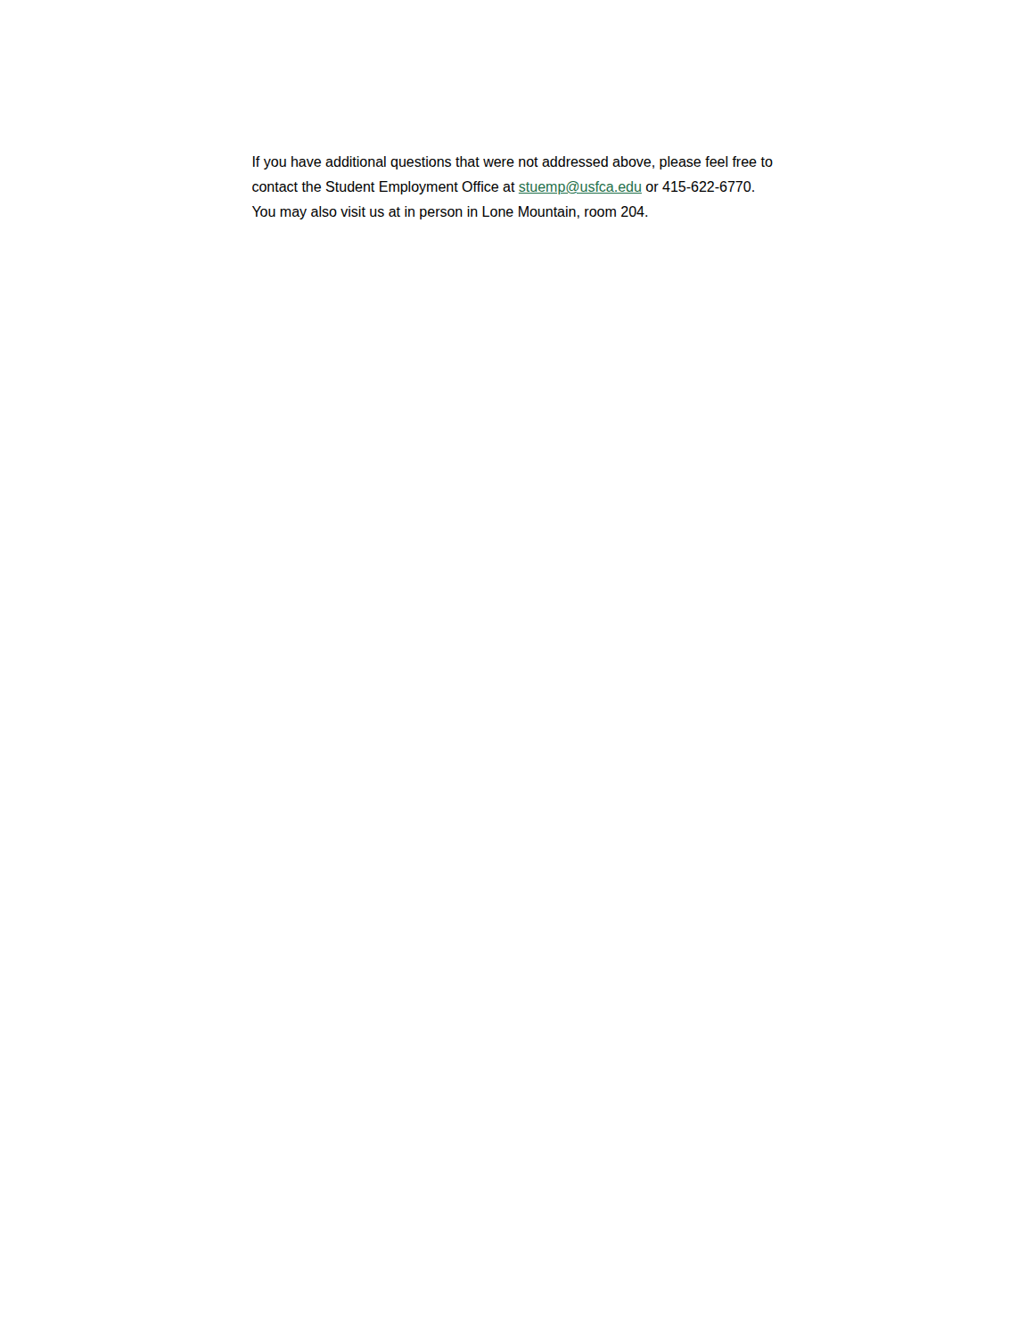If you have additional questions that were not addressed above, please feel free to contact the Student Employment Office at stuemp@usfca.edu or 415-622-6770. You may also visit us at in person in Lone Mountain, room 204.